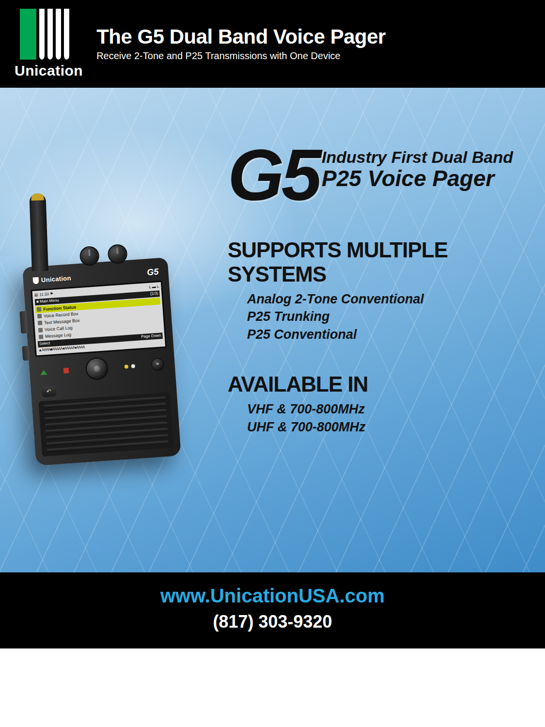Unication
The G5 Dual Band Voice Pager
Receive 2-Tone and P25 Transmissions with One Device
Unication
G5
▤ 11:33 ⚑ L ▬ L
■ Main Menu (1/3)
Function Status
Voice Record Box
Text Message Box
Voice Call Log
Message Log
Select Page Down
▲AAAA■AAAAA●AAAAA♦AAAA
⚭
↶
G5
Industry First Dual Band
P25 Voice Pager
SUPPORTS MULTIPLE SYSTEMS
Analog 2-Tone Conventional
P25 Trunking
P25 Conventional
AVAILABLE IN
VHF & 700-800MHz
UHF & 700-800MHz
www. UnicationUSA.com
(817) 303-9320